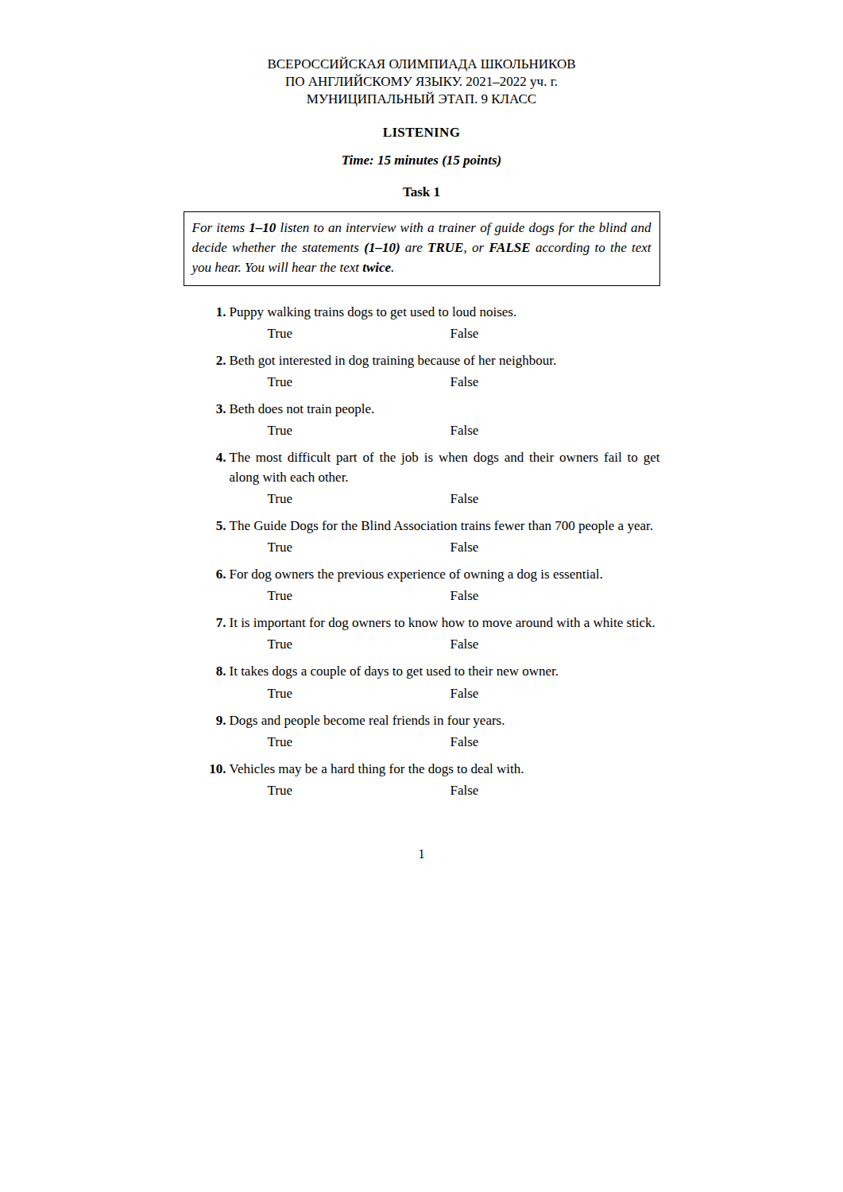ВСЕРОССИЙСКАЯ ОЛИМПИАДА ШКОЛЬНИКОВ
ПО АНГЛИЙСКОМУ ЯЗЫКУ. 2021–2022 уч. г.
МУНИЦИПАЛЬНЫЙ ЭТАП. 9 КЛАСС
LISTENING
Time: 15 minutes (15 points)
Task 1
For items 1–10 listen to an interview with a trainer of guide dogs for the blind and decide whether the statements (1–10) are TRUE, or FALSE according to the text you hear. You will hear the text twice.
Puppy walking trains dogs to get used to loud noises.
True False
Beth got interested in dog training because of her neighbour.
True False
Beth does not train people.
True False
The most difficult part of the job is when dogs and their owners fail to get along with each other.
True False
The Guide Dogs for the Blind Association trains fewer than 700 people a year.
True False
For dog owners the previous experience of owning a dog is essential.
True False
It is important for dog owners to know how to move around with a white stick.
True False
It takes dogs a couple of days to get used to their new owner.
True False
Dogs and people become real friends in four years.
True False
Vehicles may be a hard thing for the dogs to deal with.
True False
1